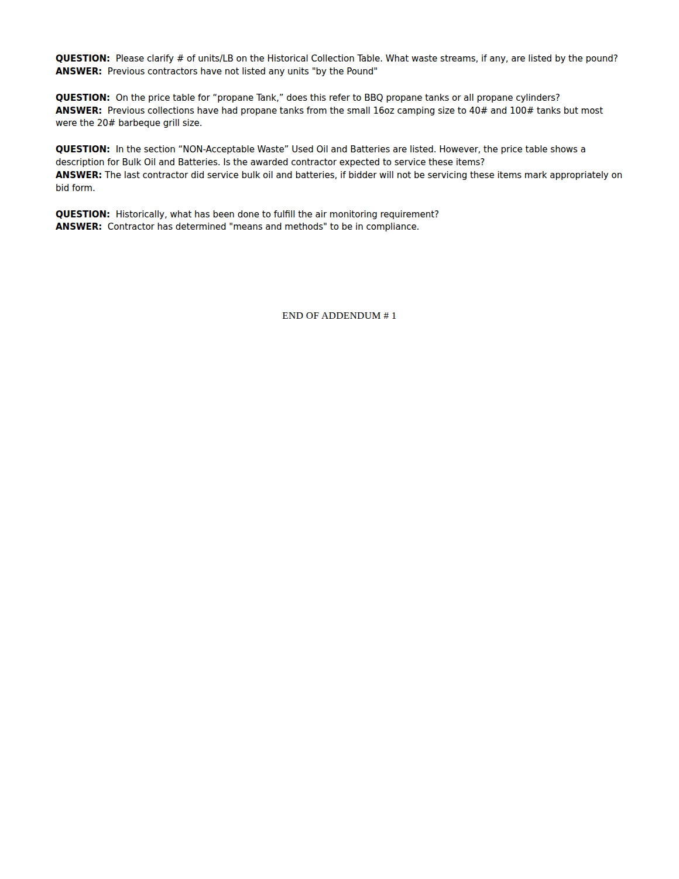QUESTION: Please clarify # of units/LB on the Historical Collection Table. What waste streams, if any, are listed by the pound?
ANSWER: Previous contractors have not listed any units "by the Pound"
QUESTION: On the price table for “propane Tank,” does this refer to BBQ propane tanks or all propane cylinders?
ANSWER: Previous collections have had propane tanks from the small 16oz camping size to 40# and 100# tanks but most were the 20# barbeque grill size.
QUESTION: In the section “NON-Acceptable Waste” Used Oil and Batteries are listed. However, the price table shows a description for Bulk Oil and Batteries. Is the awarded contractor expected to service these items?
ANSWER: The last contractor did service bulk oil and batteries, if bidder will not be servicing these items mark appropriately on bid form.
QUESTION: Historically, what has been done to fulfill the air monitoring requirement?
ANSWER: Contractor has determined "means and methods" to be in compliance.
END OF ADDENDUM # 1